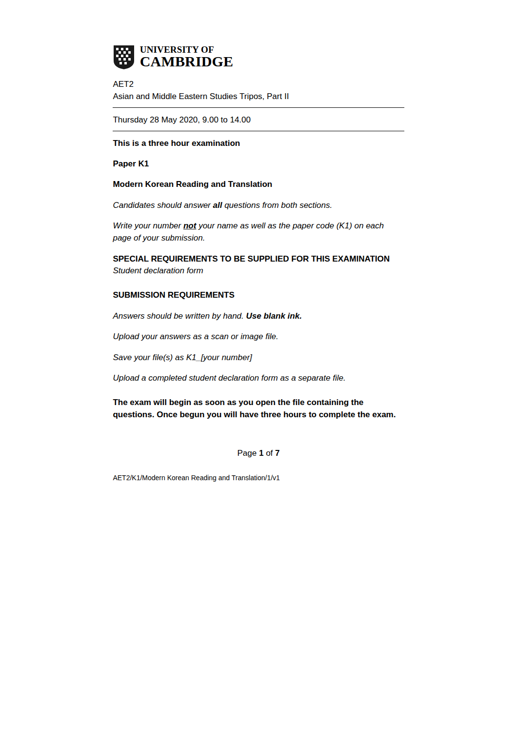UNIVERSITY OF CAMBRIDGE
AET2
Asian and Middle Eastern Studies Tripos, Part II
Thursday 28 May 2020, 9.00 to 14.00
This is a three hour examination
Paper K1
Modern Korean Reading and Translation
Candidates should answer all questions from both sections.
Write your number not your name as well as the paper code (K1) on each page of your submission.
SPECIAL REQUIREMENTS TO BE SUPPLIED FOR THIS EXAMINATION
Student declaration form
SUBMISSION REQUIREMENTS
Answers should be written by hand. Use blank ink.
Upload your answers as a scan or image file.
Save your file(s) as K1_[your number]
Upload a completed student declaration form as a separate file.
The exam will begin as soon as you open the file containing the questions. Once begun you will have three hours to complete the exam.
Page 1 of 7
AET2/K1/Modern Korean Reading and Translation/1/v1